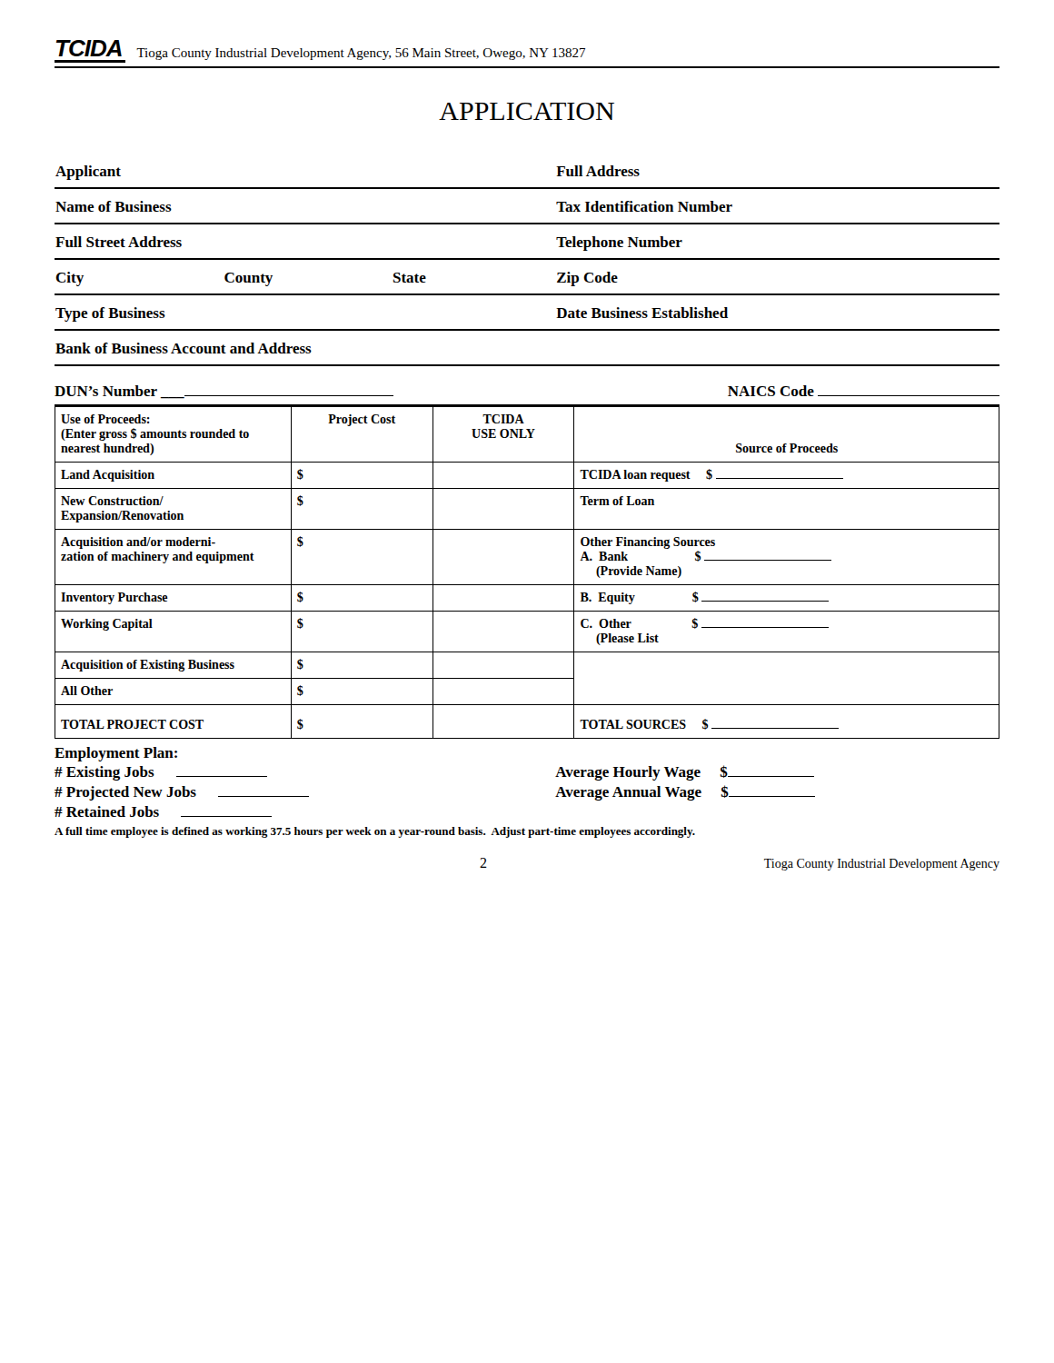TCIDA
Tioga County Industrial Development Agency, 56 Main Street, Owego, NY 13827
APPLICATION
| Applicant | Full Address |
| Name of Business | Tax Identification Number |
| Full Street Address | Telephone Number |
| City County State | Zip Code |
| Type of Business | Date Business Established |
| Bank of Business Account and Address |
DUN’s Number ___
NAICS Code
| Use of Proceeds: (Enter gross $ amounts rounded to nearest hundred) | Project Cost | TCIDA USE ONLY | Source of Proceeds |
| Land Acquisition | $ | | TCIDA loan request $ |
| New Construction/ Expansion/Renovation | $ | | Term of Loan |
| Acquisition and/or moderni- zation of machinery and equipment | $ | | Other Financing Sources A. Bank $ (Provide Name) |
| Inventory Purchase | $ | | B. Equity $ |
| Working Capital | $ | | C. Other $ (Please List |
| Acquisition of Existing Business | $ | | |
| All Other | $ | | |
| TOTAL PROJECT COST | $ | | TOTAL SOURCES $ |
Employment Plan:
| # Existing Jobs | Average Hourly Wage $ |
| # Projected New Jobs | Average Annual Wage $ |
| # Retained Jobs | |
A full time employee is defined as working 37.5 hours per week on a year-round basis. Adjust part-time employees accordingly.
2
Tioga County Industrial Development Agency